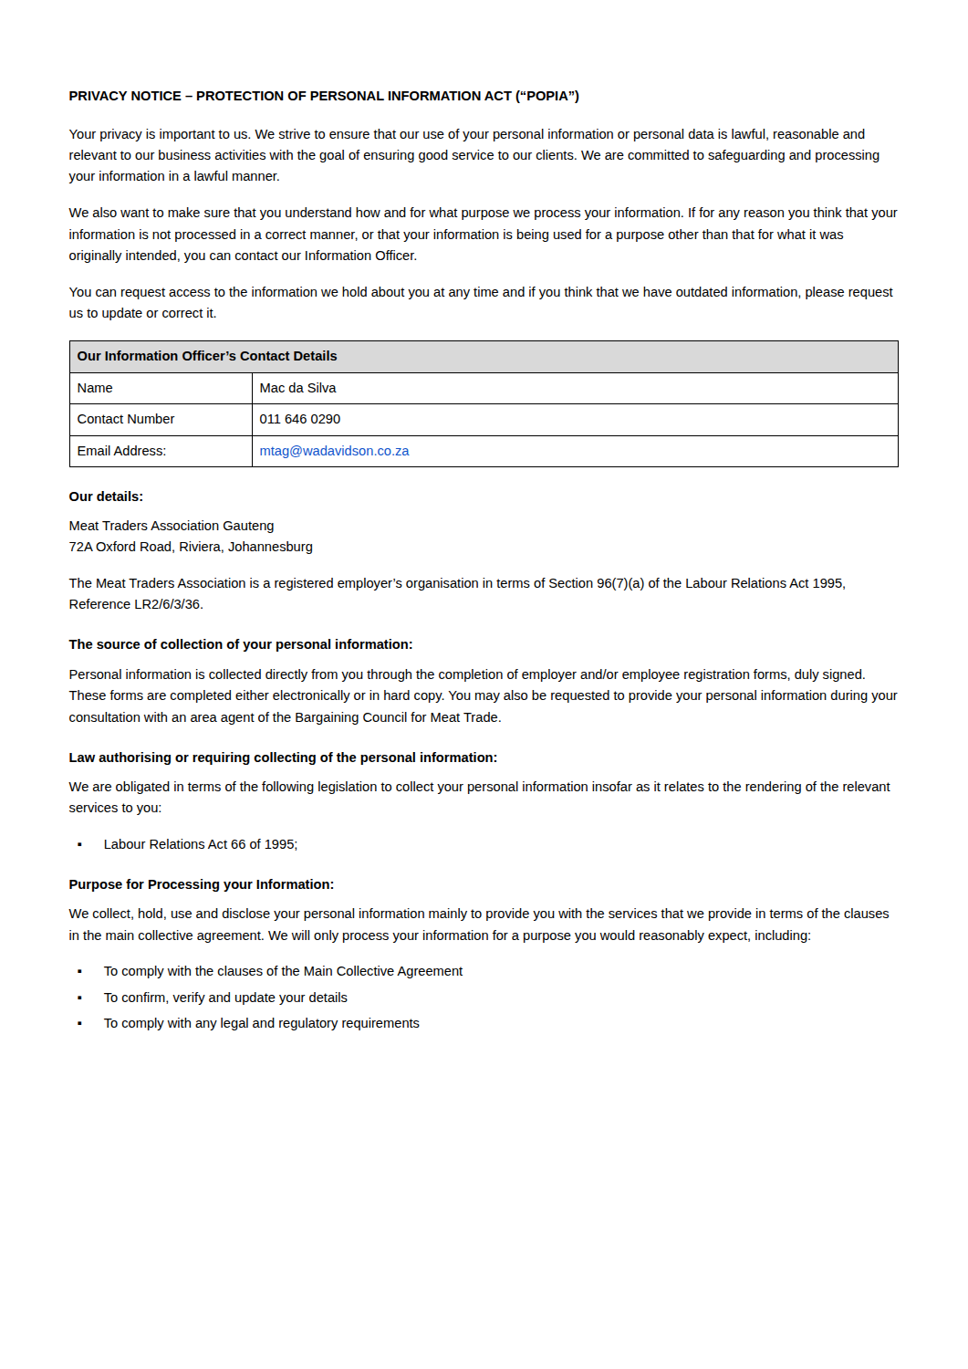PRIVACY NOTICE – PROTECTION OF PERSONAL INFORMATION ACT (“POPIA”)
Your privacy is important to us. We strive to ensure that our use of your personal information or personal data is lawful, reasonable and relevant to our business activities with the goal of ensuring good service to our clients. We are committed to safeguarding and processing your information in a lawful manner.
We also want to make sure that you understand how and for what purpose we process your information. If for any reason you think that your information is not processed in a correct manner, or that your information is being used for a purpose other than that for what it was originally intended, you can contact our Information Officer.
You can request access to the information we hold about you at any time and if you think that we have outdated information, please request us to update or correct it.
| Our Information Officer’s Contact Details |
| --- |
| Name | Mac da Silva |
| Contact Number | 011 646 0290 |
| Email Address: | mtag@wadavidson.co.za |
Our details:
Meat Traders Association Gauteng
72A Oxford Road, Riviera, Johannesburg
The Meat Traders Association is a registered employer’s organisation in terms of Section 96(7)(a) of the Labour Relations Act 1995, Reference LR2/6/3/36.
The source of collection of your personal information:
Personal information is collected directly from you through the completion of employer and/or employee registration forms, duly signed. These forms are completed either electronically or in hard copy. You may also be requested to provide your personal information during your consultation with an area agent of the Bargaining Council for Meat Trade.
Law authorising or requiring collecting of the personal information:
We are obligated in terms of the following legislation to collect your personal information insofar as it relates to the rendering of the relevant services to you:
Labour Relations Act 66 of 1995;
Purpose for Processing your Information:
We collect, hold, use and disclose your personal information mainly to provide you with the services that we provide in terms of the clauses in the main collective agreement. We will only process your information for a purpose you would reasonably expect, including:
To comply with the clauses of the Main Collective Agreement
To confirm, verify and update your details
To comply with any legal and regulatory requirements